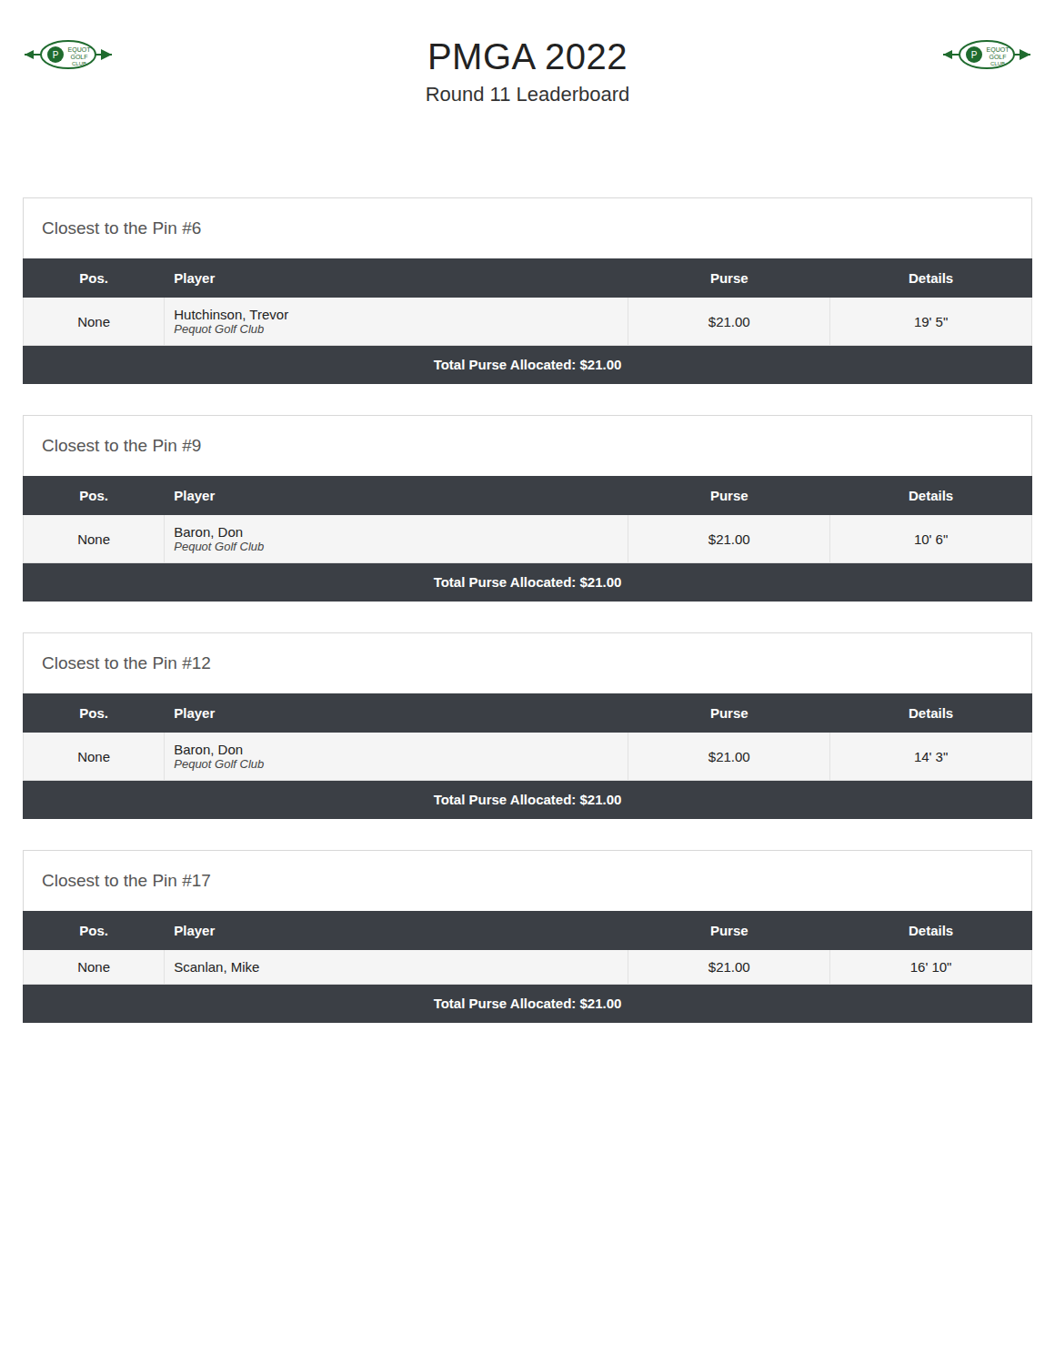P EQUOT GOLF CLUB
P EQUOT GOLF CLUB
PMGA 2022
Round 11 Leaderboard
Closest to the Pin #6
| Pos. | Player | Purse | Details |
| --- | --- | --- | --- |
| None | Hutchinson, Trevor Pequot Golf Club | $21.00 | 19' 5" |
| Total Purse Allocated: $21.00 |
Closest to the Pin #9
| Pos. | Player | Purse | Details |
| --- | --- | --- | --- |
| None | Baron, Don Pequot Golf Club | $21.00 | 10' 6" |
| Total Purse Allocated: $21.00 |
Closest to the Pin #12
| Pos. | Player | Purse | Details |
| --- | --- | --- | --- |
| None | Baron, Don Pequot Golf Club | $21.00 | 14' 3" |
| Total Purse Allocated: $21.00 |
Closest to the Pin #17
| Pos. | Player | Purse | Details |
| --- | --- | --- | --- |
| None | Scanlan, Mike | $21.00 | 16' 10" |
| Total Purse Allocated: $21.00 |